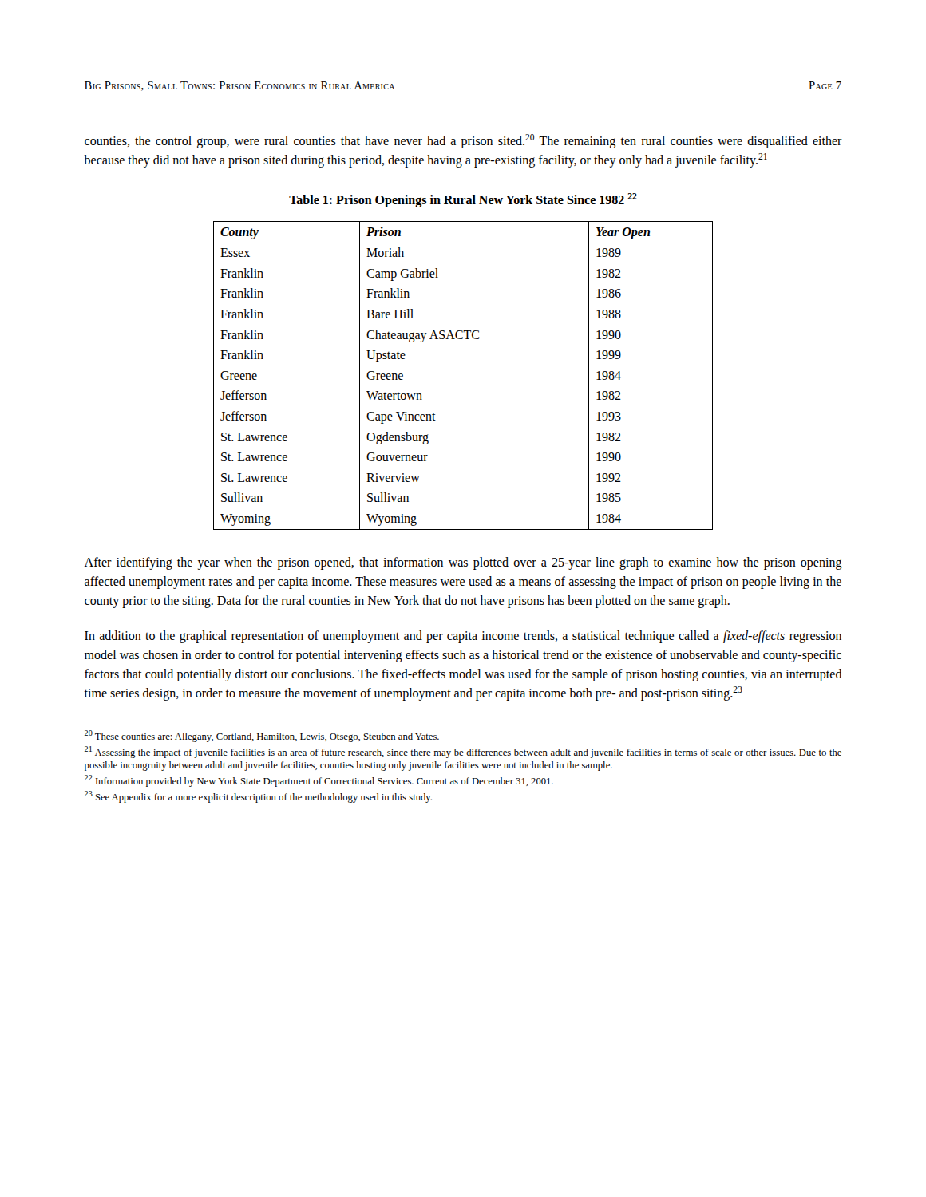Big Prisons, Small Towns: Prison Economics in Rural America
Page 7
counties, the control group, were rural counties that have never had a prison sited.20 The remaining ten rural counties were disqualified either because they did not have a prison sited during this period, despite having a pre-existing facility, or they only had a juvenile facility.21
Table 1: Prison Openings in Rural New York State Since 1982 22
| County | Prison | Year Open |
| --- | --- | --- |
| Essex | Moriah | 1989 |
| Franklin | Camp Gabriel | 1982 |
| Franklin | Franklin | 1986 |
| Franklin | Bare Hill | 1988 |
| Franklin | Chateaugay ASACTC | 1990 |
| Franklin | Upstate | 1999 |
| Greene | Greene | 1984 |
| Jefferson | Watertown | 1982 |
| Jefferson | Cape Vincent | 1993 |
| St. Lawrence | Ogdensburg | 1982 |
| St. Lawrence | Gouverneur | 1990 |
| St. Lawrence | Riverview | 1992 |
| Sullivan | Sullivan | 1985 |
| Wyoming | Wyoming | 1984 |
After identifying the year when the prison opened, that information was plotted over a 25-year line graph to examine how the prison opening affected unemployment rates and per capita income. These measures were used as a means of assessing the impact of prison on people living in the county prior to the siting. Data for the rural counties in New York that do not have prisons has been plotted on the same graph.
In addition to the graphical representation of unemployment and per capita income trends, a statistical technique called a fixed-effects regression model was chosen in order to control for potential intervening effects such as a historical trend or the existence of unobservable and county-specific factors that could potentially distort our conclusions. The fixed-effects model was used for the sample of prison hosting counties, via an interrupted time series design, in order to measure the movement of unemployment and per capita income both pre- and post-prison siting.23
20 These counties are: Allegany, Cortland, Hamilton, Lewis, Otsego, Steuben and Yates.
21 Assessing the impact of juvenile facilities is an area of future research, since there may be differences between adult and juvenile facilities in terms of scale or other issues. Due to the possible incongruity between adult and juvenile facilities, counties hosting only juvenile facilities were not included in the sample.
22 Information provided by New York State Department of Correctional Services. Current as of December 31, 2001.
23 See Appendix for a more explicit description of the methodology used in this study.